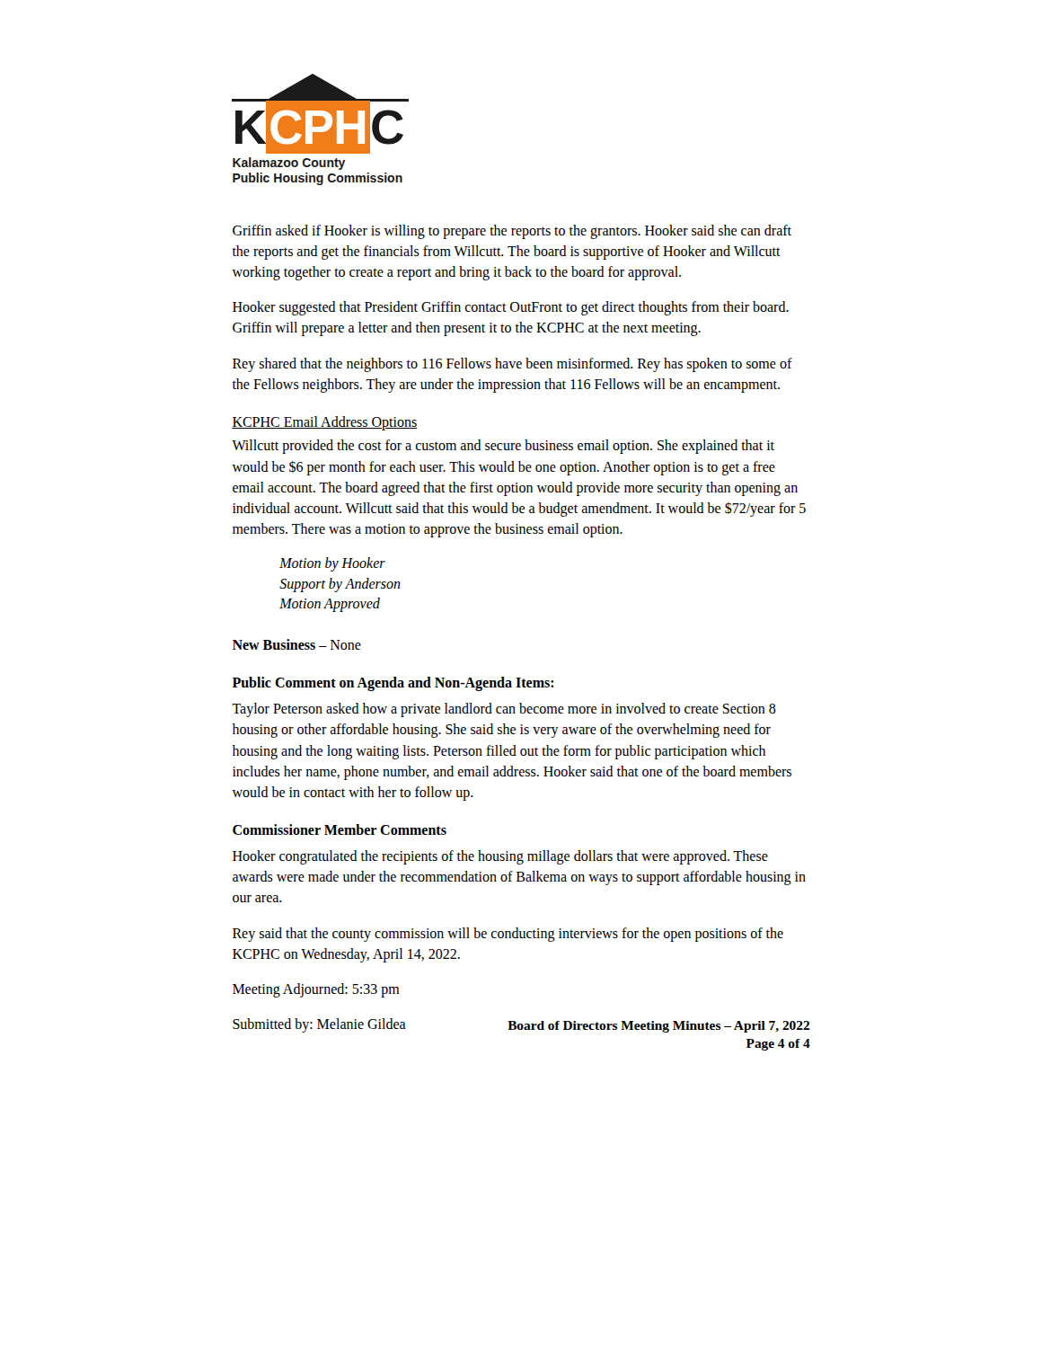KCPH C
Kalamazoo County
Public Housing Commission
Griffin asked if Hooker is willing to prepare the reports to the grantors. Hooker said she can draft the reports and get the financials from Willcutt. The board is supportive of Hooker and Willcutt working together to create a report and bring it back to the board for approval.
Hooker suggested that President Griffin contact OutFront to get direct thoughts from their board. Griffin will prepare a letter and then present it to the KCPHC at the next meeting.
Rey shared that the neighbors to 116 Fellows have been misinformed. Rey has spoken to some of the Fellows neighbors. They are under the impression that 116 Fellows will be an encampment.
KCPHC Email Address Options
Willcutt provided the cost for a custom and secure business email option. She explained that it would be $6 per month for each user. This would be one option. Another option is to get a free email account. The board agreed that the first option would provide more security than opening an individual account. Willcutt said that this would be a budget amendment. It would be $72/year for 5 members. There was a motion to approve the business email option.
Motion by Hooker
Support by Anderson
Motion Approved
New Business – None
Public Comment on Agenda and Non-Agenda Items:
Taylor Peterson asked how a private landlord can become more in involved to create Section 8 housing or other affordable housing. She said she is very aware of the overwhelming need for housing and the long waiting lists. Peterson filled out the form for public participation which includes her name, phone number, and email address. Hooker said that one of the board members would be in contact with her to follow up.
Commissioner Member Comments
Hooker congratulated the recipients of the housing millage dollars that were approved. These awards were made under the recommendation of Balkema on ways to support affordable housing in our area.
Rey said that the county commission will be conducting interviews for the open positions of the KCPHC on Wednesday, April 14, 2022.
Meeting Adjourned: 5:33 pm
Submitted by: Melanie Gildea
Board of Directors Meeting Minutes – April 7, 2022
Page 4 of 4